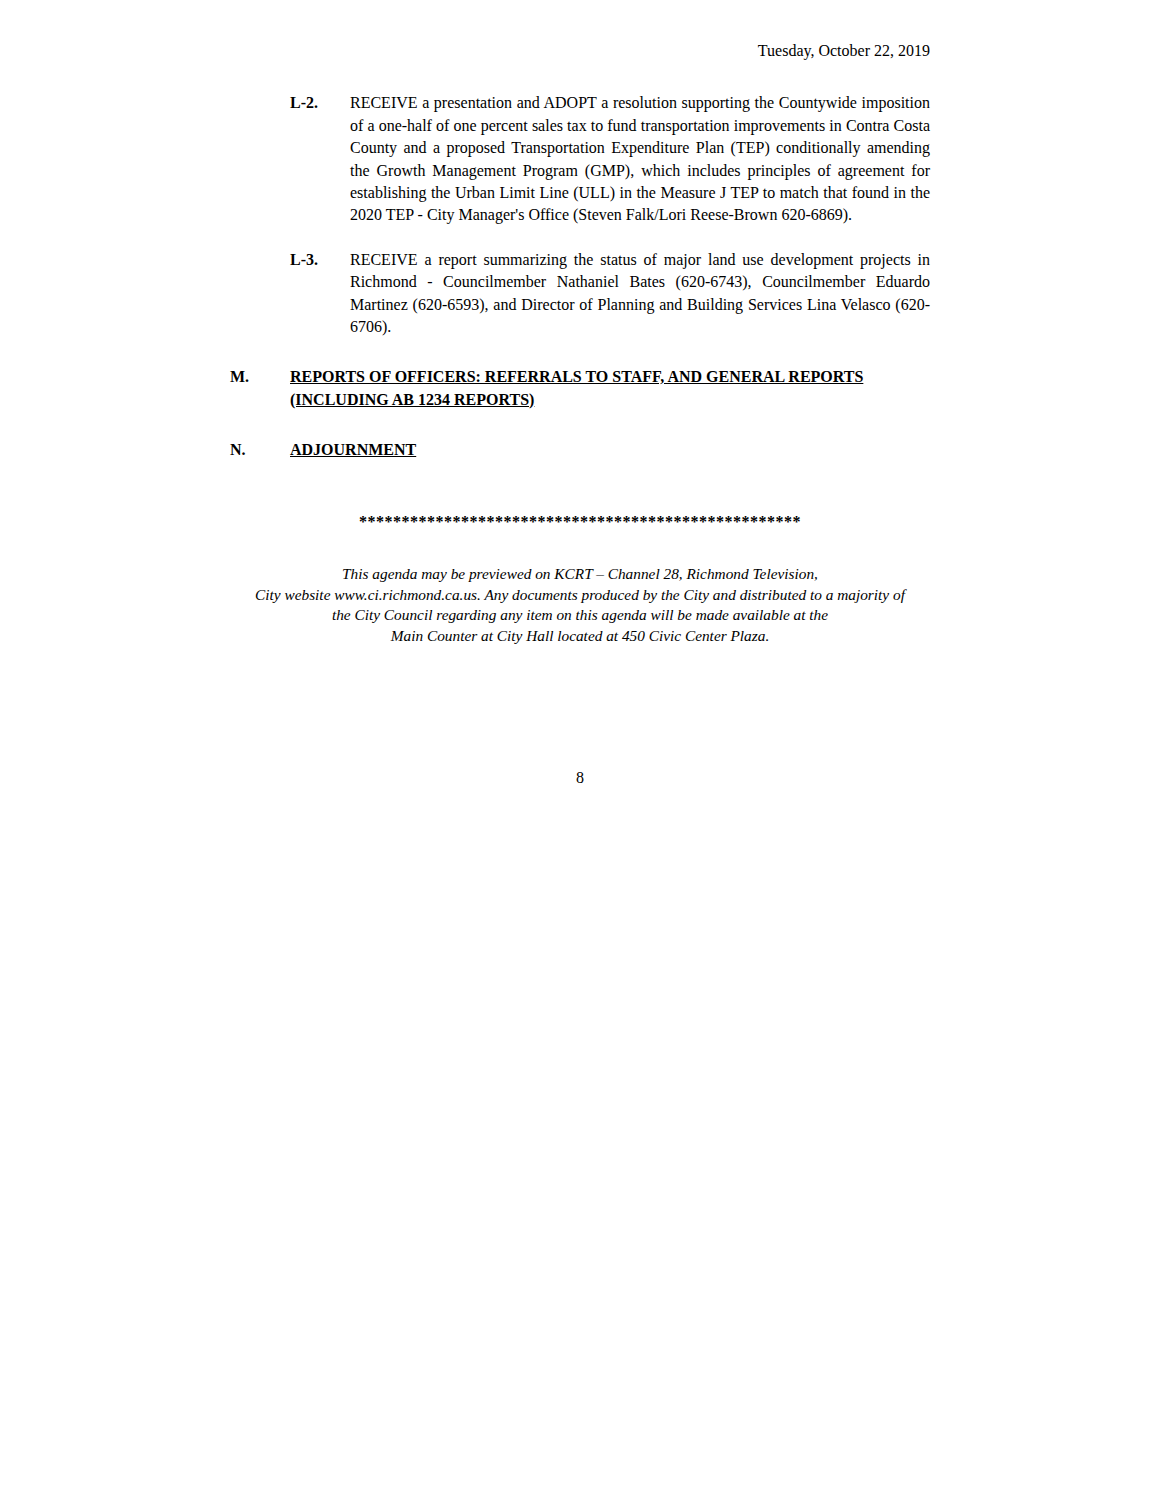Tuesday, October 22, 2019
L-2.
RECEIVE a presentation and ADOPT a resolution supporting the Countywide imposition of a one-half of one percent sales tax to fund transportation improvements in Contra Costa County and a proposed Transportation Expenditure Plan (TEP) conditionally amending the Growth Management Program (GMP), which includes principles of agreement for establishing the Urban Limit Line (ULL) in the Measure J TEP to match that found in the 2020 TEP - City Manager's Office (Steven Falk/Lori Reese-Brown 620-6869).
L-3.
RECEIVE a report summarizing the status of major land use development projects in Richmond - Councilmember Nathaniel Bates (620-6743), Councilmember Eduardo Martinez (620-6593), and Director of Planning and Building Services Lina Velasco (620-6706).
M.
REPORTS OF OFFICERS: REFERRALS TO STAFF, AND GENERAL REPORTS (INCLUDING AB 1234 REPORTS)
N.
ADJOURNMENT
****************************************************
This agenda may be previewed on KCRT – Channel 28, Richmond Television,
City website www.ci.richmond.ca.us. Any documents produced by the City and distributed to a majority of
the City Council regarding any item on this agenda will be made available at the
Main Counter at City Hall located at 450 Civic Center Plaza.
8